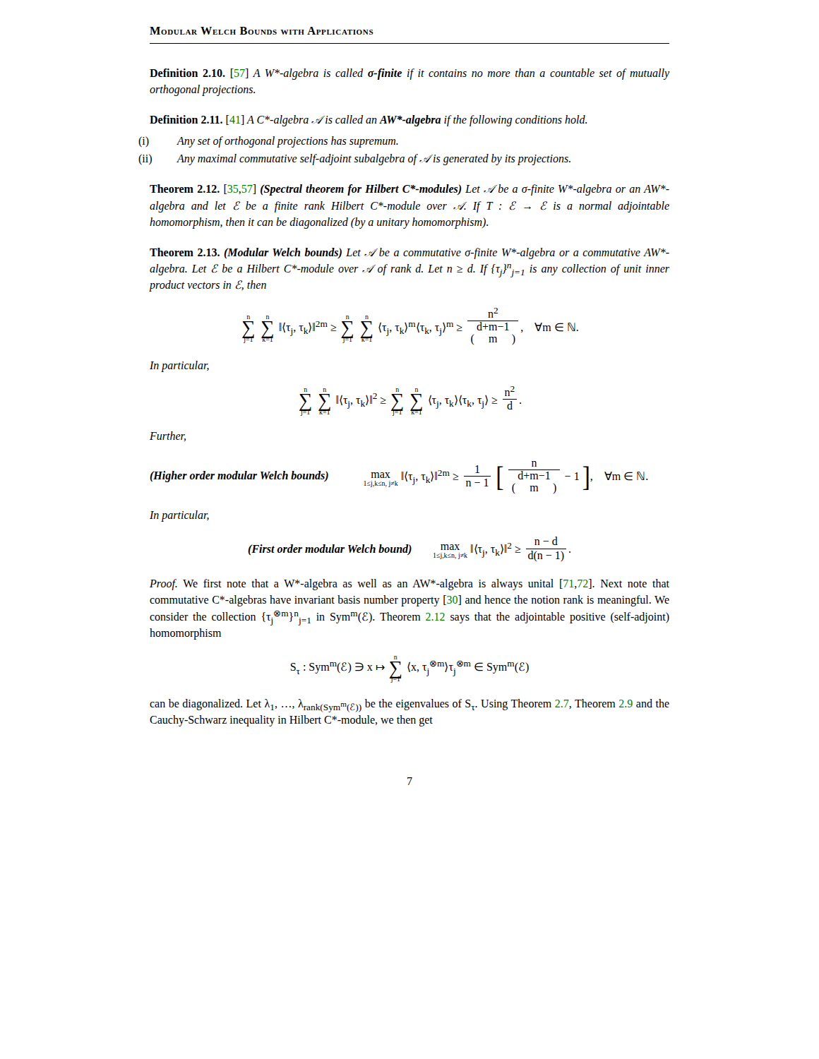Modular Welch Bounds with Applications
Definition 2.10. [57] A W*-algebra is called σ-finite if it contains no more than a countable set of mutually orthogonal projections.
Definition 2.11. [41] A C*-algebra 𝒜 is called an AW*-algebra if the following conditions hold.
(i) Any set of orthogonal projections has supremum.
(ii) Any maximal commutative self-adjoint subalgebra of 𝒜 is generated by its projections.
Theorem 2.12. [35,57] (Spectral theorem for Hilbert C*-modules) Let 𝒜 be a σ-finite W*-algebra or an AW*-algebra and let ℰ be a finite rank Hilbert C*-module over 𝒜. If T : ℰ → ℰ is a normal adjointable homomorphism, then it can be diagonalized (by a unitary homomorphism).
Theorem 2.13. (Modular Welch bounds) Let 𝒜 be a commutative σ-finite W*-algebra or a commutative AW*-algebra. Let ℰ be a Hilbert C*-module over 𝒜 of rank d. Let n ≥ d. If {τj}nj=1 is any collection of unit inner product vectors in ℰ, then
n∑j=1 n∑k=1 ‖⟨τj, τk⟩‖2m ≥ n∑j=1 n∑k=1 ⟨τj, τk⟩m⟨τk, τj⟩m ≥ n2 (d+m−1 m) , ∀m ∈ ℕ.
In particular,
n∑j=1 n∑k=1 ‖⟨τj, τk⟩‖2 ≥ n∑j=1 n∑k=1 ⟨τj, τk⟩⟨τk, τj⟩ ≥ n2 d.
Further,
(Higher order modular Welch bounds) max 1≤j,k≤n, j≠k ‖⟨τj, τk⟩‖2m ≥ 1 n − 1 [ n (d+m−1 m) − 1 ], ∀m ∈ ℕ.
In particular,
(First order modular Welch bound) max 1≤j,k≤n, j≠k ‖⟨τj, τk⟩‖2 ≥ n − d d(n − 1).
Proof. We first note that a W*-algebra as well as an AW*-algebra is always unital [71,72]. Next note that commutative C*-algebras have invariant basis number property [30] and hence the notion rank is meaningful. We consider the collection {τj⊗m}nj=1 in Symm(ℰ). Theorem 2.12 says that the adjointable positive (self-adjoint) homomorphism
Sτ : Symm(ℰ) ∋ x ↦ n∑j=1 ⟨x, τj⊗m⟩τj⊗m ∈ Symm(ℰ)
can be diagonalized. Let λ1, …, λrank(Symm(ℰ)) be the eigenvalues of Sτ. Using Theorem 2.7, Theorem 2.9 and the Cauchy-Schwarz inequality in Hilbert C*-module, we then get
7